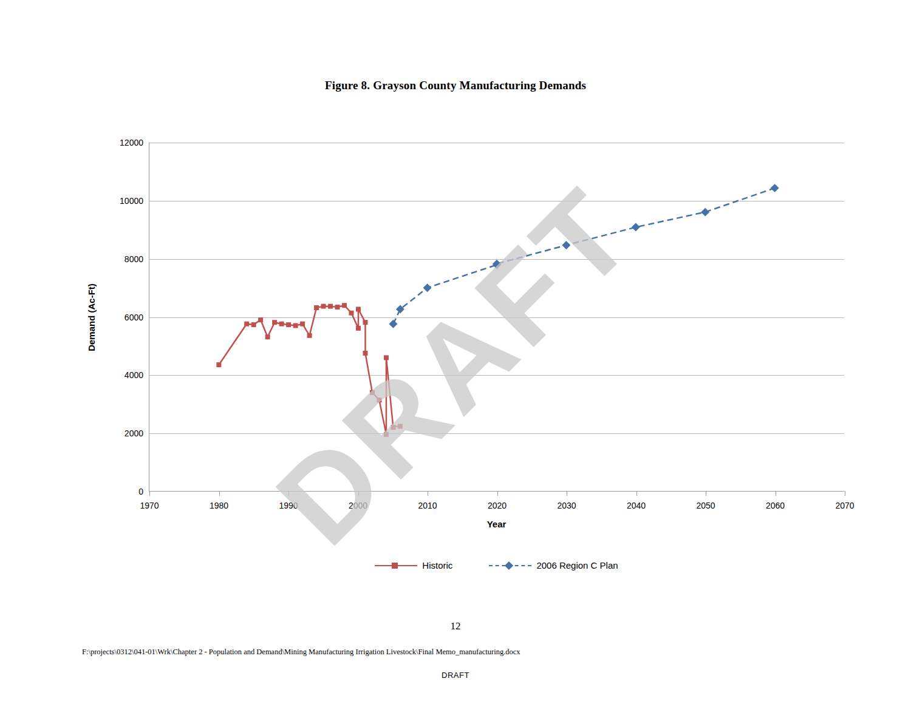Figure 8. Grayson County Manufacturing Demands
Demand (Ac-Ft)
12000
10000
8000
6000
4000
2000
0
1970
1980
1990
2000
2010
2020
2030
2040
2050
2060
2070
Year
Historic
2006 Region C Plan
DRAFT
12
F:\projects\0312\041-01\Wrk\Chapter 2 - Population and Demand\Mining Manufacturing Irrigation Livestock\Final Memo_manufacturing.docx
DRAFT